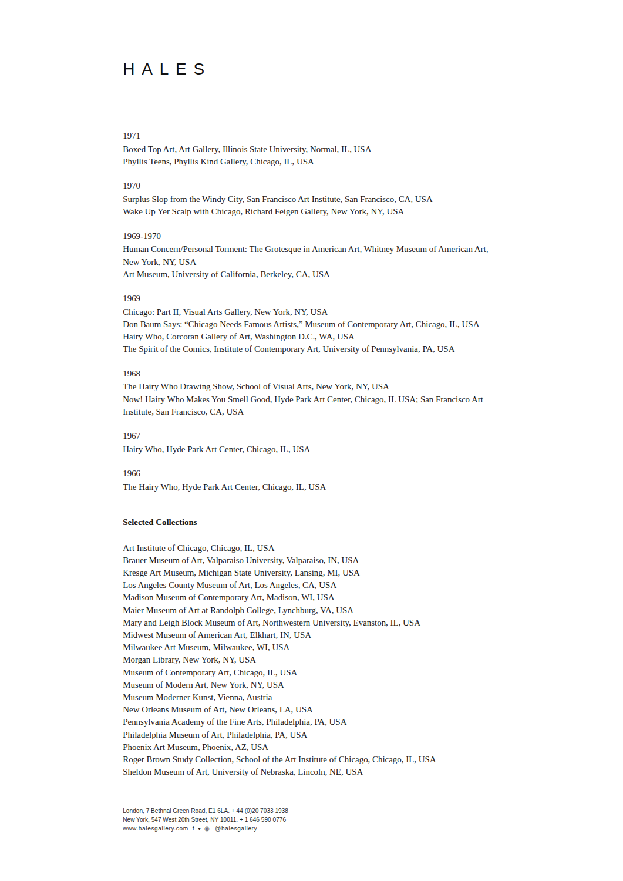HALES
1971
Boxed Top Art, Art Gallery, Illinois State University, Normal, IL, USA
Phyllis Teens, Phyllis Kind Gallery, Chicago, IL, USA
1970
Surplus Slop from the Windy City, San Francisco Art Institute, San Francisco, CA, USA
Wake Up Yer Scalp with Chicago, Richard Feigen Gallery, New York, NY, USA
1969-1970
Human Concern/Personal Torment: The Grotesque in American Art, Whitney Museum of American Art, New York, NY, USA
Art Museum, University of California, Berkeley, CA, USA
1969
Chicago: Part II, Visual Arts Gallery, New York, NY, USA
Don Baum Says: “Chicago Needs Famous Artists,” Museum of Contemporary Art, Chicago, IL, USA
Hairy Who, Corcoran Gallery of Art, Washington D.C., WA, USA
The Spirit of the Comics, Institute of Contemporary Art, University of Pennsylvania, PA, USA
1968
The Hairy Who Drawing Show, School of Visual Arts, New York, NY, USA
Now! Hairy Who Makes You Smell Good, Hyde Park Art Center, Chicago, IL USA; San Francisco Art Institute, San Francisco, CA, USA
1967
Hairy Who, Hyde Park Art Center, Chicago, IL, USA
1966
The Hairy Who, Hyde Park Art Center, Chicago, IL, USA
Selected Collections
Art Institute of Chicago, Chicago, IL, USA
Brauer Museum of Art, Valparaiso University, Valparaiso, IN, USA
Kresge Art Museum, Michigan State University, Lansing, MI, USA
Los Angeles County Museum of Art, Los Angeles, CA, USA
Madison Museum of Contemporary Art, Madison, WI, USA
Maier Museum of Art at Randolph College, Lynchburg, VA, USA
Mary and Leigh Block Museum of Art, Northwestern University, Evanston, IL, USA
Midwest Museum of American Art, Elkhart, IN, USA
Milwaukee Art Museum, Milwaukee, WI, USA
Morgan Library, New York, NY, USA
Museum of Contemporary Art, Chicago, IL, USA
Museum of Modern Art, New York, NY, USA
Museum Moderner Kunst, Vienna, Austria
New Orleans Museum of Art, New Orleans, LA, USA
Pennsylvania Academy of the Fine Arts, Philadelphia, PA, USA
Philadelphia Museum of Art, Philadelphia, PA, USA
Phoenix Art Museum, Phoenix, AZ, USA
Roger Brown Study Collection, School of the Art Institute of Chicago, Chicago, IL, USA
Sheldon Museum of Art, University of Nebraska, Lincoln, NE, USA
London, 7 Bethnal Green Road, E1 6LA. + 44 (0)20 7033 1938
New York, 547 West 20th Street, NY 10011. + 1 646 590 0776
www.halesgallery.com f ▾ ◎ @halesgallery